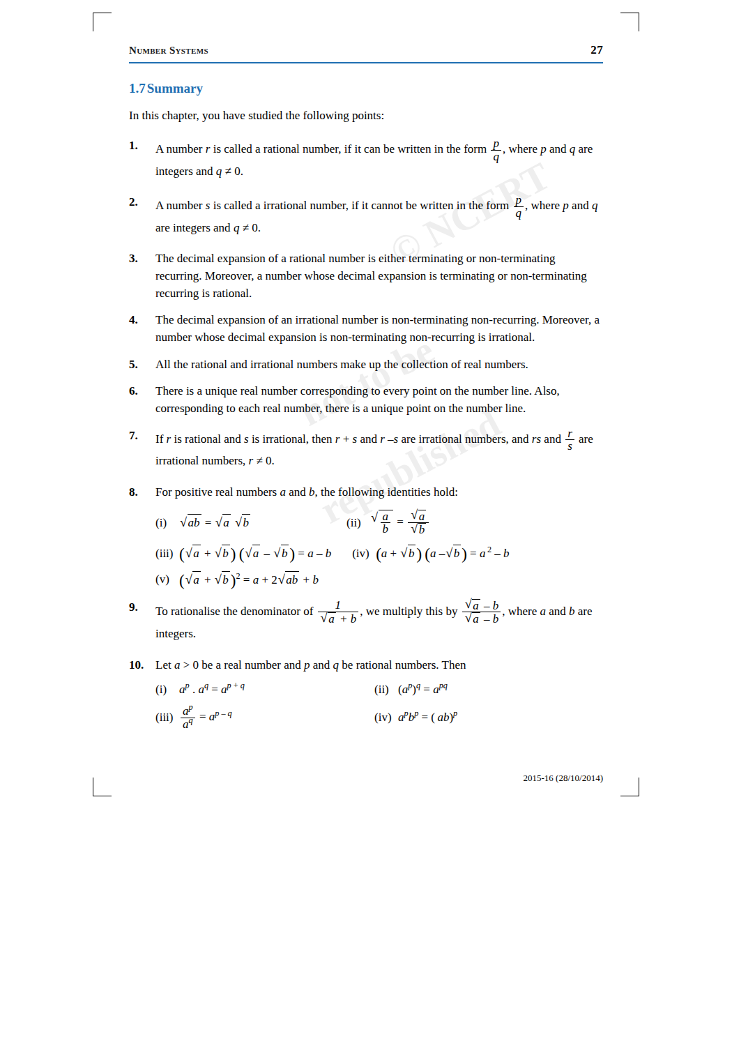© NCERT not to be republished
Number Systems 27
1.7 Summary
In this chapter, you have studied the following points:
A number r is called a rational number, if it can be written in the form pq, where p and q are integers and q ≠ 0.
A number s is called a irrational number, if it cannot be written in the form pq, where p and q are integers and q ≠ 0.
The decimal expansion of a rational number is either terminating or non-terminating recurring. Moreover, a number whose decimal expansion is terminating or non-terminating recurring is rational.
The decimal expansion of an irrational number is non-terminating non-recurring. Moreover, a number whose decimal expansion is non-terminating non-recurring is irrational.
All the rational and irrational numbers make up the collection of real numbers.
There is a unique real number corresponding to every point on the number line. Also, corresponding to each real number, there is a unique point on the number line.
If r is rational and s is irrational, then r + s and r –s are irrational numbers, and rs and rs are irrational numbers, r ≠ 0.
For positive real numbers a and b, the following identities hold:
(i) ab = a b (ii) ab = ab
(iii) (a + b) (a – b) = a – b (iv) (a + b) (a –b) = a 2 – b
(v) (a + b)2 = a + 2ab + b
To rationalise the denominator of 1 a + b, we multiply this by a – b a – b, where a and b are integers.
Let a > 0 be a real number and p and q be rational numbers. Then
(i) ap . aq = ap + q (ii) (ap)q = apq
(iii) ap aq = ap – q (iv) apbp = ( ab)p
2015-16 (28/10/2014)